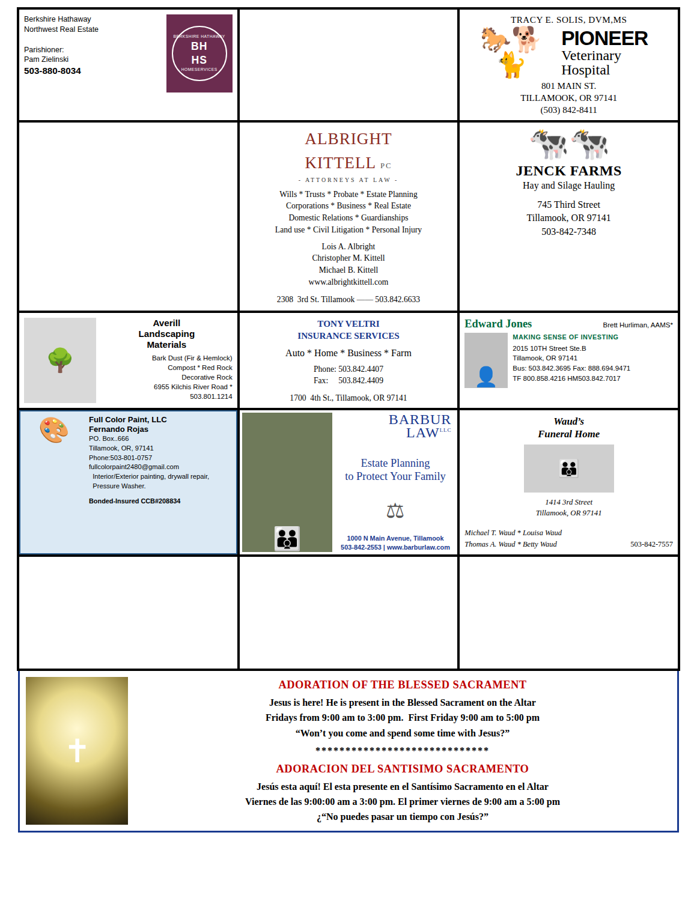Berkshire Hathaway
Northwest Real Estate
Parishioner:
Pam Zielinski
503-880-8034
BERKSHIRE HATHAWAY BH
HS HOMESERVICES
TRACY E. SOLIS, DVM,MS
🐎🐕🐈
PIONEER
Veterinary Hospital
801 MAIN ST.
TILLAMOOK, OR 97141
(503) 842-8411
ALBRIGHT
KITTELL PC
- ATTORNEYS AT LAW -
Wills * Trusts * Probate * Estate Planning
Corporations * Business * Real Estate
Domestic Relations * Guardianships
Land use * Civil Litigation * Personal Injury
Lois A. Albright
Christopher M. Kittell
Michael B. Kittell
www.albrightkittell.com
2308 3rd St. Tillamook —— 503.842.6633
🐄🐄
JENCK FARMS
Hay and Silage Hauling
745 Third Street
Tillamook, OR 97141
503-842-7348
🌳
Averill
Landscaping
Materials
Bark Dust (Fir & Hemlock)
Compost * Red Rock
Decorative Rock
6955 Kilchis River Road *
503.801.1214
TONY VELTRI
INSURANCE SERVICES
Auto * Home * Business * Farm
Phone: 503.842.4407
Fax: 503.842.4409
1700 4th St., Tillamook, OR 97141
Edward Jones Brett Hurliman, AAMS*
👤
MAKING SENSE OF INVESTING
2015 10TH Street Ste.B
Tillamook, OR 97141
Bus: 503.842.3695 Fax: 888.694.9471
TF 800.858.4216 HM503.842.7017
🎨
Full Color Paint, LLC
Fernando Rojas
PO. Box..666
Tillamook, OR, 97141
Phone:503-801-0757
fullcolorpaint2480@gmail.com
Interior/Exterior painting, drywall repair,
Pressure Washer.
Bonded-Insured CCB#208834
👪
BARBUR
LAWLLC
Estate Planning
to Protect Your Family
⚖
1000 N Main Avenue, Tillamook
503-842-2553 | www.barburlaw.com
Waud’s
Funeral Home
👪
1414 3rd Street
Tillamook, OR 97141
Michael T. Waud * Louisa Waud
Thomas A. Waud * Betty Waud 503-842-7557
✝
ADORATION OF THE BLESSED SACRAMENT
Jesus is here! He is present in the Blessed Sacrament on the Altar
Fridays from 9:00 am to 3:00 pm. First Friday 9:00 am to 5:00 pm
“Won’t you come and spend some time with Jesus?”
*****************************
ADORACION DEL SANTISIMO SACRAMENTO
Jesús esta aquí! El esta presente en el Santísimo Sacramento en el Altar
Viernes de las 9:00:00 am a 3:00 pm. El primer viernes de 9:00 am a 5:00 pm
¿“No puedes pasar un tiempo con Jesús?”